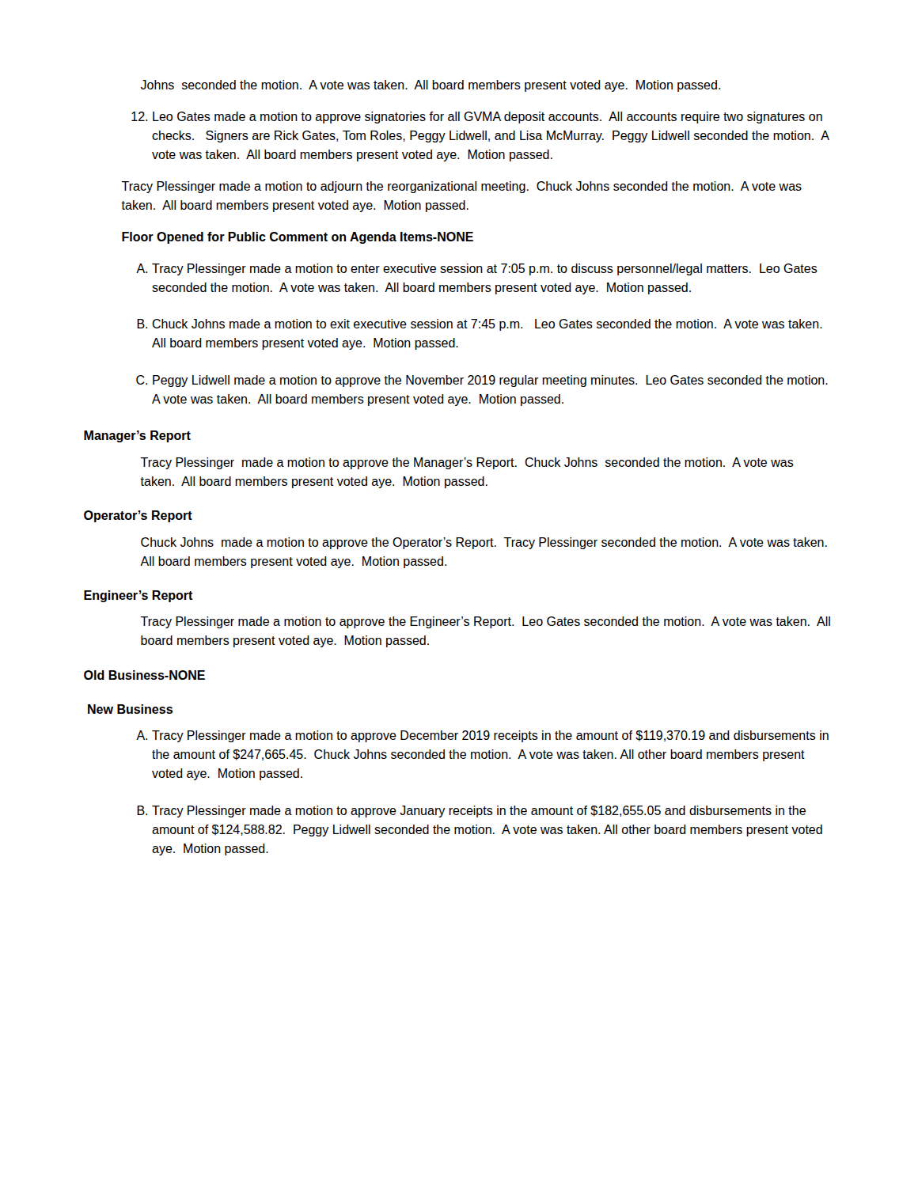Johns seconded the motion. A vote was taken. All board members present voted aye. Motion passed.
Leo Gates made a motion to approve signatories for all GVMA deposit accounts. All accounts require two signatures on checks. Signers are Rick Gates, Tom Roles, Peggy Lidwell, and Lisa McMurray. Peggy Lidwell seconded the motion. A vote was taken. All board members present voted aye. Motion passed.
Tracy Plessinger made a motion to adjourn the reorganizational meeting. Chuck Johns seconded the motion. A vote was taken. All board members present voted aye. Motion passed.
Floor Opened for Public Comment on Agenda Items-NONE
Tracy Plessinger made a motion to enter executive session at 7:05 p.m. to discuss personnel/legal matters. Leo Gates seconded the motion. A vote was taken. All board members present voted aye. Motion passed.
Chuck Johns made a motion to exit executive session at 7:45 p.m. Leo Gates seconded the motion. A vote was taken. All board members present voted aye. Motion passed.
Peggy Lidwell made a motion to approve the November 2019 regular meeting minutes. Leo Gates seconded the motion. A vote was taken. All board members present voted aye. Motion passed.
Manager’s Report
Tracy Plessinger made a motion to approve the Manager’s Report. Chuck Johns seconded the motion. A vote was taken. All board members present voted aye. Motion passed.
Operator’s Report
Chuck Johns made a motion to approve the Operator’s Report. Tracy Plessinger seconded the motion. A vote was taken. All board members present voted aye. Motion passed.
Engineer’s Report
Tracy Plessinger made a motion to approve the Engineer’s Report. Leo Gates seconded the motion. A vote was taken. All board members present voted aye. Motion passed.
Old Business-NONE
New Business
Tracy Plessinger made a motion to approve December 2019 receipts in the amount of $119,370.19 and disbursements in the amount of $247,665.45. Chuck Johns seconded the motion. A vote was taken. All other board members present voted aye. Motion passed.
Tracy Plessinger made a motion to approve January receipts in the amount of $182,655.05 and disbursements in the amount of $124,588.82. Peggy Lidwell seconded the motion. A vote was taken. All other board members present voted aye. Motion passed.